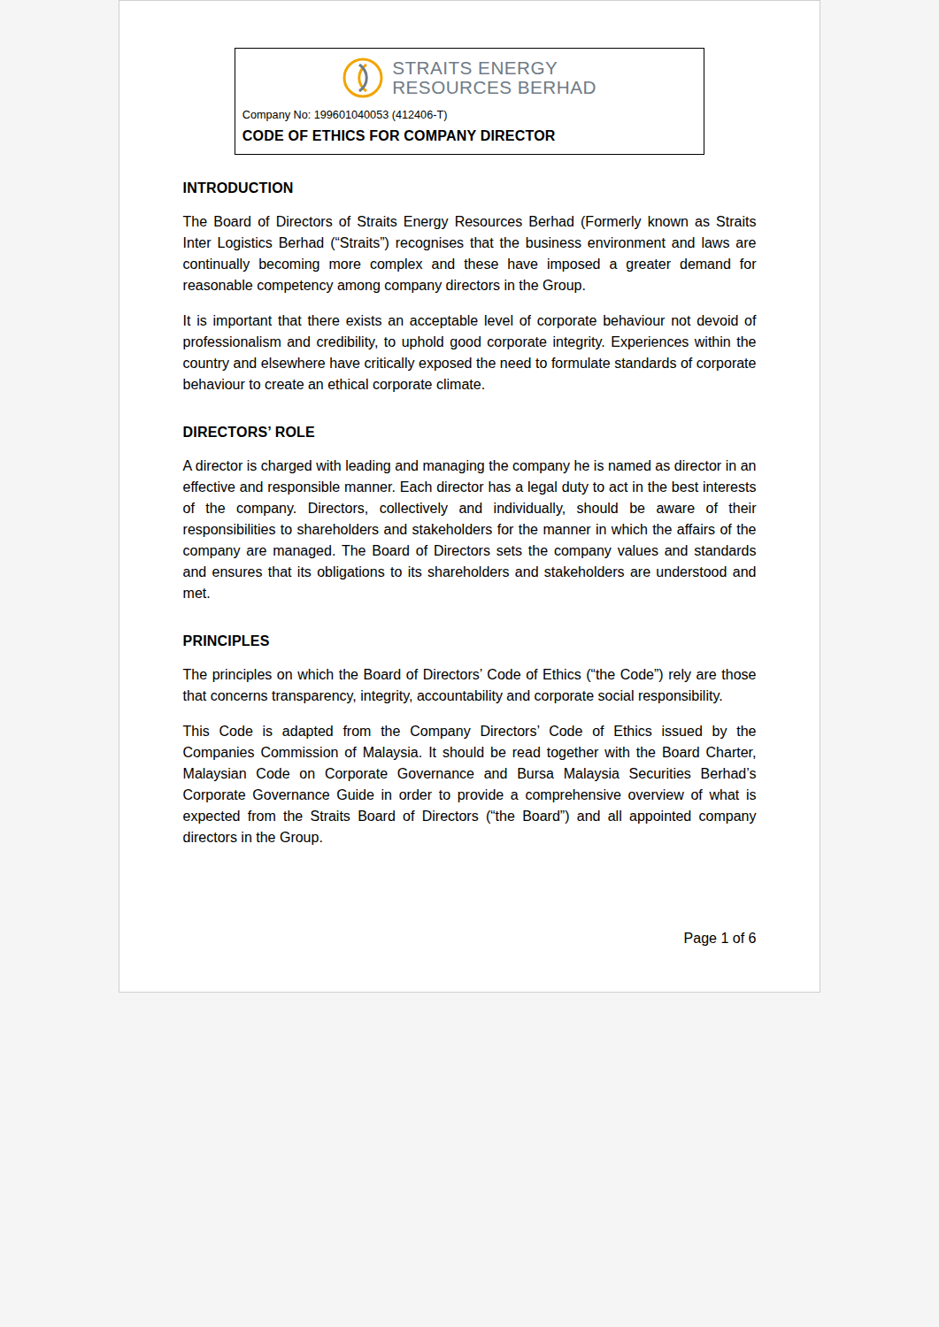STRAITS ENERGY
RESOURCES BERHAD
Company No: 199601040053 (412406-T)
CODE OF ETHICS FOR COMPANY DIRECTOR
INTRODUCTION
The Board of Directors of Straits Energy Resources Berhad (Formerly known as Straits Inter Logistics Berhad (“Straits”) recognises that the business environment and laws are continually becoming more complex and these have imposed a greater demand for reasonable competency among company directors in the Group.
It is important that there exists an acceptable level of corporate behaviour not devoid of professionalism and credibility, to uphold good corporate integrity. Experiences within the country and elsewhere have critically exposed the need to formulate standards of corporate behaviour to create an ethical corporate climate.
DIRECTORS’ ROLE
A director is charged with leading and managing the company he is named as director in an effective and responsible manner. Each director has a legal duty to act in the best interests of the company. Directors, collectively and individually, should be aware of their responsibilities to shareholders and stakeholders for the manner in which the affairs of the company are managed. The Board of Directors sets the company values and standards and ensures that its obligations to its shareholders and stakeholders are understood and met.
PRINCIPLES
The principles on which the Board of Directors’ Code of Ethics (“the Code”) rely are those that concerns transparency, integrity, accountability and corporate social responsibility.
This Code is adapted from the Company Directors’ Code of Ethics issued by the Companies Commission of Malaysia. It should be read together with the Board Charter, Malaysian Code on Corporate Governance and Bursa Malaysia Securities Berhad’s Corporate Governance Guide in order to provide a comprehensive overview of what is expected from the Straits Board of Directors (“the Board”) and all appointed company directors in the Group.
Page 1 of 6